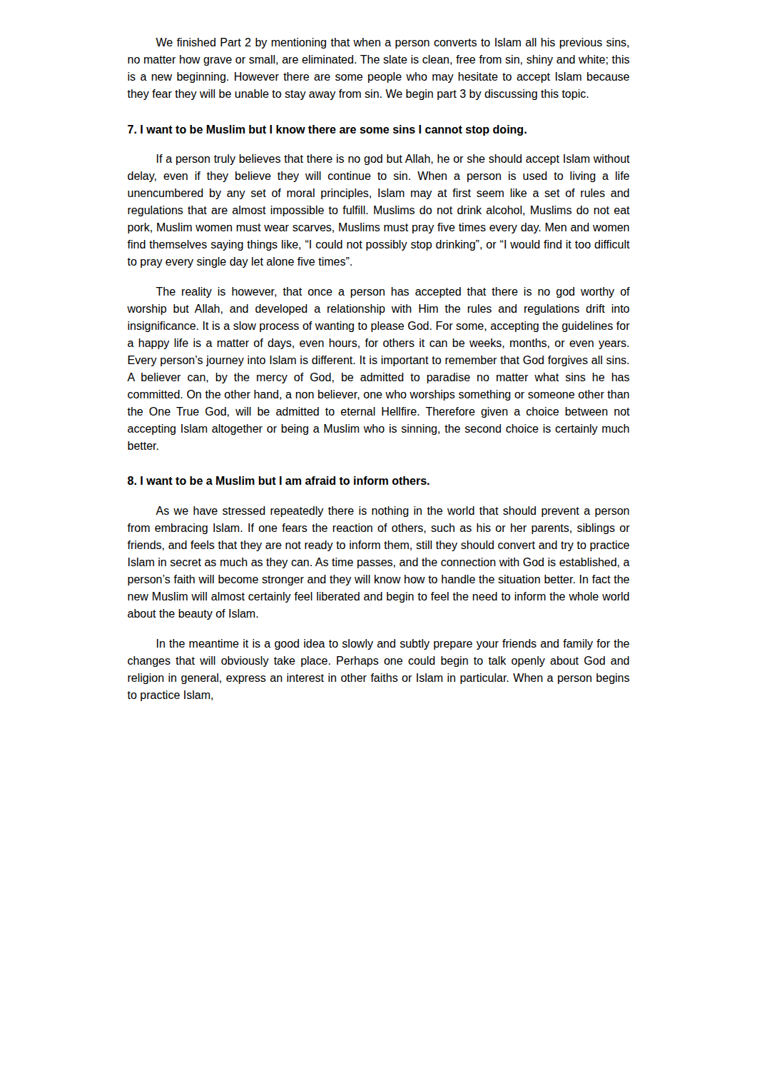We finished Part 2 by mentioning that when a person converts to Islam all his previous sins, no matter how grave or small, are eliminated. The slate is clean, free from sin, shiny and white; this is a new beginning. However there are some people who may hesitate to accept Islam because they fear they will be unable to stay away from sin. We begin part 3 by discussing this topic.
7. I want to be Muslim but I know there are some sins I cannot stop doing.
If a person truly believes that there is no god but Allah, he or she should accept Islam without delay, even if they believe they will continue to sin. When a person is used to living a life unencumbered by any set of moral principles, Islam may at first seem like a set of rules and regulations that are almost impossible to fulfill. Muslims do not drink alcohol, Muslims do not eat pork, Muslim women must wear scarves, Muslims must pray five times every day. Men and women find themselves saying things like, “I could not possibly stop drinking”, or “I would find it too difficult to pray every single day let alone five times”.
The reality is however, that once a person has accepted that there is no god worthy of worship but Allah, and developed a relationship with Him the rules and regulations drift into insignificance. It is a slow process of wanting to please God. For some, accepting the guidelines for a happy life is a matter of days, even hours, for others it can be weeks, months, or even years. Every person’s journey into Islam is different. It is important to remember that God forgives all sins. A believer can, by the mercy of God, be admitted to paradise no matter what sins he has committed. On the other hand, a non believer, one who worships something or someone other than the One True God, will be admitted to eternal Hellfire. Therefore given a choice between not accepting Islam altogether or being a Muslim who is sinning, the second choice is certainly much better.
8. I want to be a Muslim but I am afraid to inform others.
As we have stressed repeatedly there is nothing in the world that should prevent a person from embracing Islam. If one fears the reaction of others, such as his or her parents, siblings or friends, and feels that they are not ready to inform them, still they should convert and try to practice Islam in secret as much as they can. As time passes, and the connection with God is established, a person’s faith will become stronger and they will know how to handle the situation better. In fact the new Muslim will almost certainly feel liberated and begin to feel the need to inform the whole world about the beauty of Islam.
In the meantime it is a good idea to slowly and subtly prepare your friends and family for the changes that will obviously take place. Perhaps one could begin to talk openly about God and religion in general, express an interest in other faiths or Islam in particular. When a person begins to practice Islam,